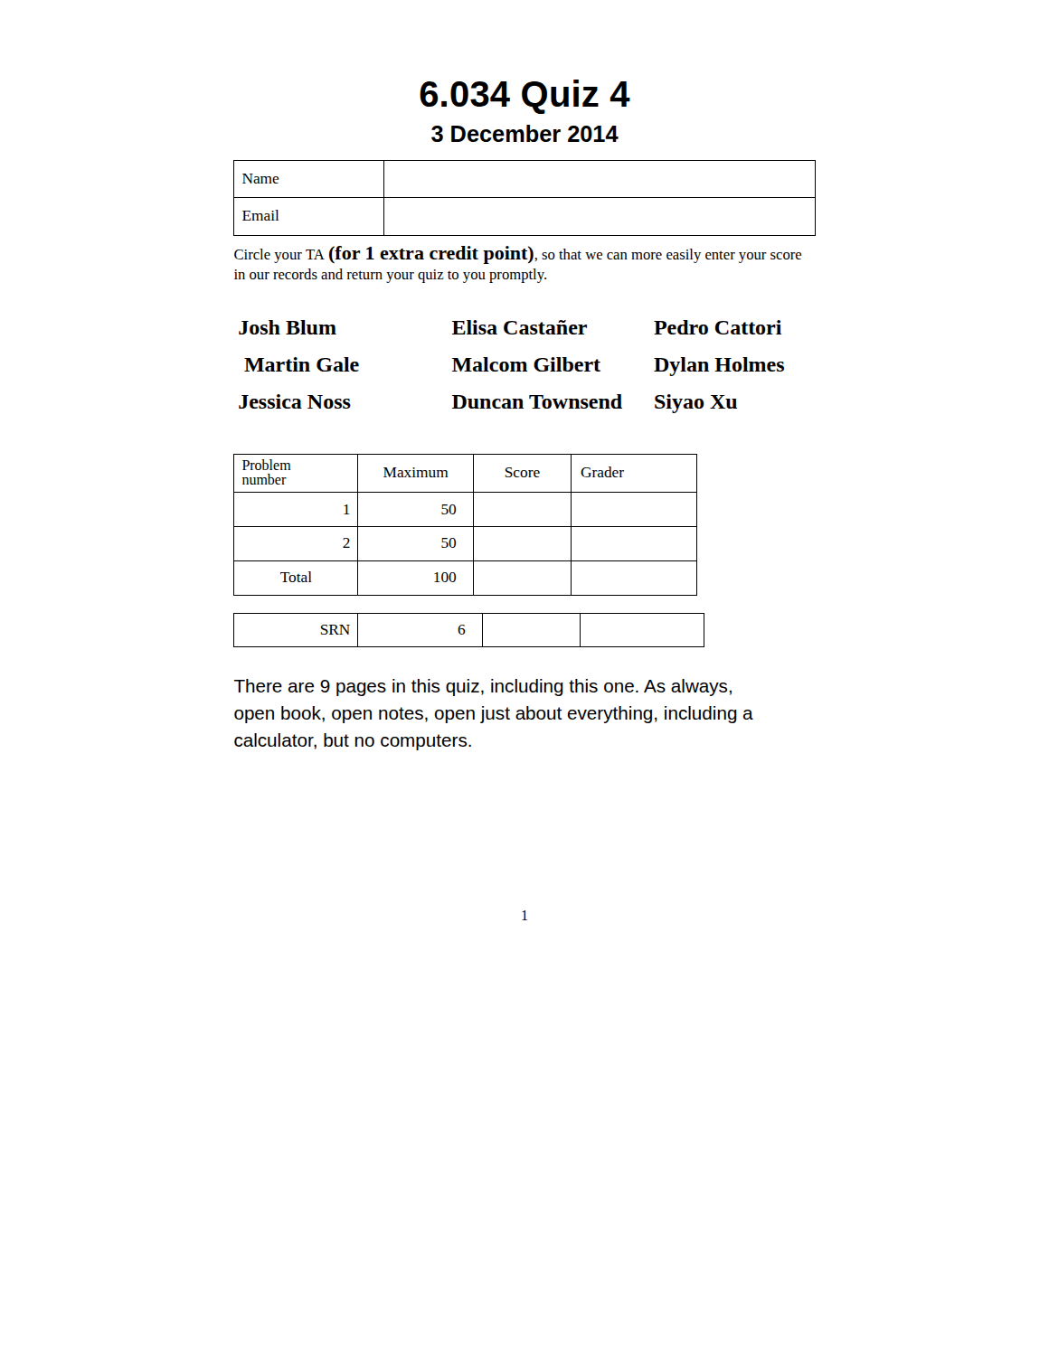6.034 Quiz 4
3 December 2014
| Name | |
| Email | |
Circle your TA (for 1 extra credit point), so that we can more easily enter your score in our records and return your quiz to you promptly.
| Josh Blum | Elisa Castañer | Pedro Cattori |
| Martin Gale | Malcom Gilbert | Dylan Holmes |
| Jessica Noss | Duncan Townsend | Siyao Xu |
| Problem number | Maximum | Score | Grader |
| 1 | 50 | | |
| 2 | 50 | | |
| Total | 100 | | |
| SRN | 6 | | |
There are 9 pages in this quiz, including this one. As always, open book, open notes, open just about everything, including a calculator, but no computers.
1